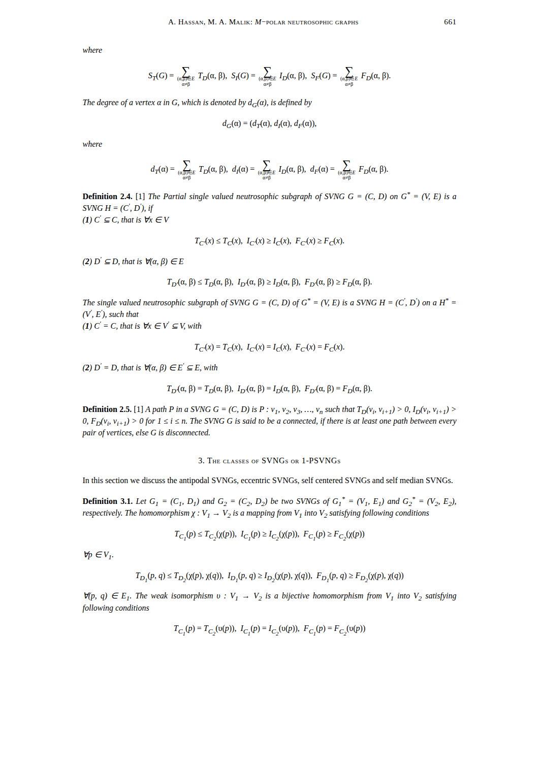A. Hassan, M. A. Malik: M−polar neutrosophic graphs 661
where
ST(G) = ∑(α,β)∈E α≠β TD(α, β), SI(G) = ∑(α,β)∈E α≠β ID(α, β), SF(G) = ∑(α,β)∈E α≠β FD(α, β).
The degree of a vertex α in G, which is denoted by dG(α), is defined by
dG(α) = (dT(α), dI(α), dF(α)),
where
dT(α) = ∑(α,β)∈E α≠β TD(α, β), dI(α) = ∑(α,β)∈E α≠β ID(α, β), dF(α) = ∑(α,β)∈E α≠β FD(α, β).
Definition 2.4. [1] The Partial single valued neutrosophic subgraph of SVNG G = (C, D) on G* = (V, E) is a SVNG H = (C′, D′), if
(1) C′ ⊆ C, that is ∀x ∈ V
TC′(x) ≤ TC(x), IC′(x) ≥ IC(x), FC′(x) ≥ FC(x).
(2) D′ ⊆ D, that is ∀(α, β) ∈ E
TD′(α, β) ≤ TD(α, β), ID′(α, β) ≥ ID(α, β), FD′(α, β) ≥ FD(α, β).
The single valued neutrosophic subgraph of SVNG G = (C, D) of G* = (V, E) is a SVNG H = (C′, D′) on a H* = (V′, E′), such that
(1) C′ = C, that is ∀x ∈ V′ ⊆ V, with
TC′(x) = TC(x), IC′(x) = IC(x), FC′(x) = FC(x).
(2) D′ = D, that is ∀(α, β) ∈ E′ ⊆ E, with
TD′(α, β) = TD(α, β), ID′(α, β) = ID(α, β), FD′(α, β) = FD(α, β).
Definition 2.5. [1] A path P in a SVNG G = (C, D) is P : v1, v2, v3, …, vn such that TD(vi, vi+1) > 0, ID(vi, vi+1) > 0, FD(vi, vi+1) > 0 for 1 ≤ i ≤ n. The SVNG G is said to be a connected, if there is at least one path between every pair of vertices, else G is disconnected.
3. The classes of SVNGs or 1-PSVNGs
In this section we discuss the antipodal SVNGs, eccentric SVNGs, self centered SVNGs and self median SVNGs.
Definition 3.1. Let G1 = (C1, D1) and G2 = (C2, D2) be two SVNGs of G1* = (V1, E1) and G2* = (V2, E2), respectively. The homomorphism χ : V1 → V2 is a mapping from V1 into V2 satisfying following conditions
TC1(p) ≤ TC2(χ(p)), IC1(p) ≥ IC2(χ(p)), FC1(p) ≥ FC2(χ(p))
∀p ∈ V1.
TD1(p, q) ≤ TD2(χ(p), χ(q)), ID1(p, q) ≥ ID2(χ(p), χ(q)), FD1(p, q) ≥ FD2(χ(p), χ(q))
∀(p, q) ∈ E1. The weak isomorphism υ : V1 → V2 is a bijective homomorphism from V1 into V2 satisfying following conditions
TC1(p) = TC2(υ(p)), IC1(p) = IC2(υ(p)), FC1(p) = FC2(υ(p))